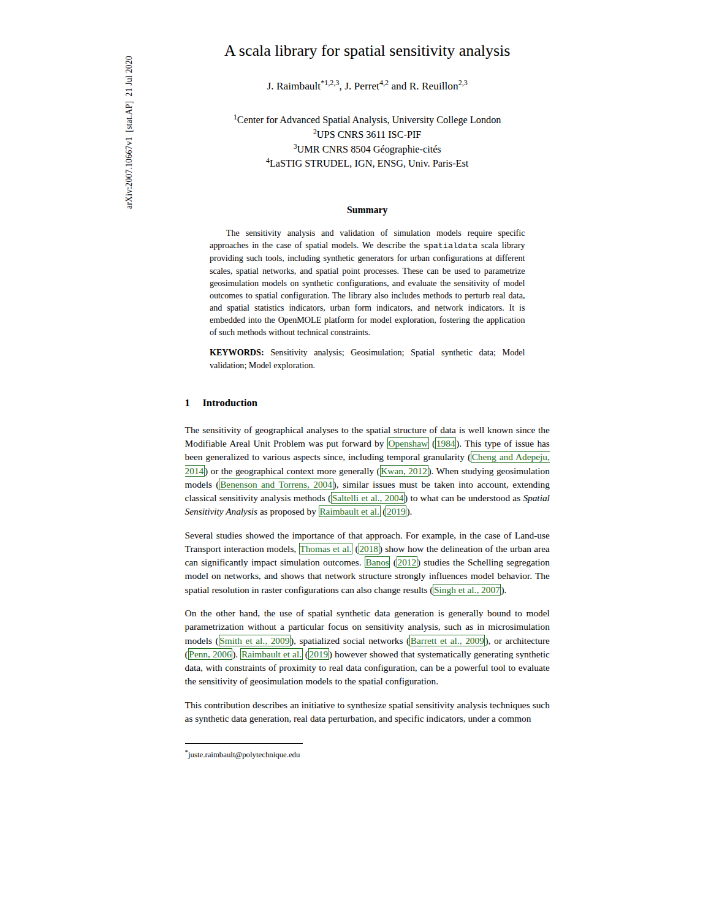arXiv:2007.10667v1 [stat.AP] 21 Jul 2020
A scala library for spatial sensitivity analysis
J. Raimbault*1,2,3, J. Perret4,2 and R. Reuillon2,3
1Center for Advanced Spatial Analysis, University College London
2UPS CNRS 3611 ISC-PIF
3UMR CNRS 8504 Géographie-cités
4LaSTIG STRUDEL, IGN, ENSG, Univ. Paris-Est
Summary
The sensitivity analysis and validation of simulation models require specific approaches in the case of spatial models. We describe the spatialdata scala library providing such tools, including synthetic generators for urban configurations at different scales, spatial networks, and spatial point processes. These can be used to parametrize geosimulation models on synthetic configurations, and evaluate the sensitivity of model outcomes to spatial configuration. The library also includes methods to perturb real data, and spatial statistics indicators, urban form indicators, and network indicators. It is embedded into the OpenMOLE platform for model exploration, fostering the application of such methods without technical constraints.
KEYWORDS: Sensitivity analysis; Geosimulation; Spatial synthetic data; Model validation; Model exploration.
1 Introduction
The sensitivity of geographical analyses to the spatial structure of data is well known since the Modifiable Areal Unit Problem was put forward by Openshaw (1984). This type of issue has been generalized to various aspects since, including temporal granularity (Cheng and Adepeju, 2014) or the geographical context more generally (Kwan, 2012). When studying geosimulation models (Benenson and Torrens, 2004), similar issues must be taken into account, extending classical sensitivity analysis methods (Saltelli et al., 2004) to what can be understood as Spatial Sensitivity Analysis as proposed by Raimbault et al. (2019).
Several studies showed the importance of that approach. For example, in the case of Land-use Transport interaction models, Thomas et al. (2018) show how the delineation of the urban area can significantly impact simulation outcomes. Banos (2012) studies the Schelling segregation model on networks, and shows that network structure strongly influences model behavior. The spatial resolution in raster configurations can also change results (Singh et al., 2007).
On the other hand, the use of spatial synthetic data generation is generally bound to model parametrization without a particular focus on sensitivity analysis, such as in microsimulation models (Smith et al., 2009), spatialized social networks (Barrett et al., 2009), or architecture (Penn, 2006). Raimbault et al. (2019) however showed that systematically generating synthetic data, with constraints of proximity to real data configuration, can be a powerful tool to evaluate the sensitivity of geosimulation models to the spatial configuration.
This contribution describes an initiative to synthesize spatial sensitivity analysis techniques such as synthetic data generation, real data perturbation, and specific indicators, under a common
*juste.raimbault@polytechnique.edu